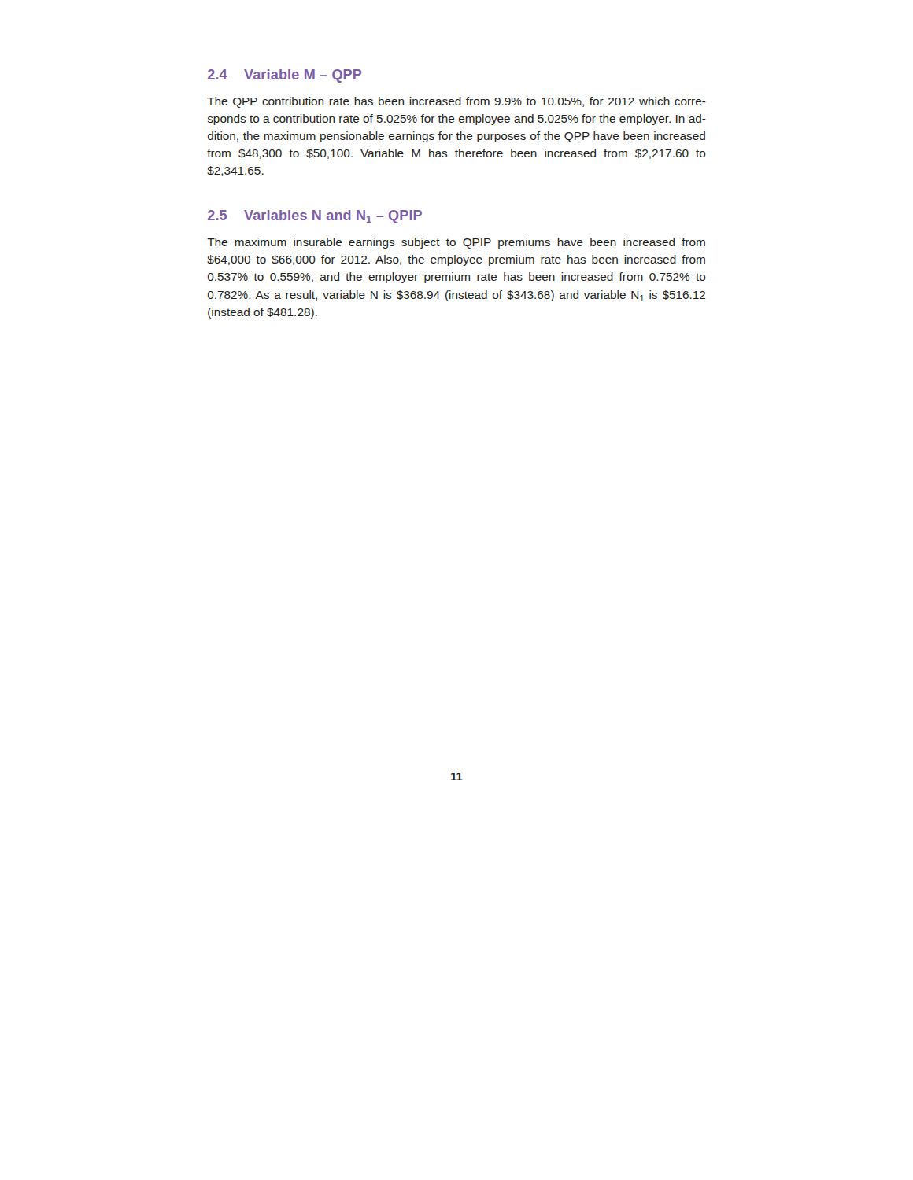2.4 Variable M – QPP
The QPP contribution rate has been increased from 9.9% to 10.05%, for 2012 which corresponds to a contribution rate of 5.025% for the employee and 5.025% for the employer. In addition, the maximum pensionable earnings for the purposes of the QPP have been increased from $48,300 to $50,100. Variable M has therefore been increased from $2,217.60 to $2,341.65.
2.5 Variables N and N1 – QPIP
The maximum insurable earnings subject to QPIP premiums have been increased from $64,000 to $66,000 for 2012. Also, the employee premium rate has been increased from 0.537% to 0.559%, and the employer premium rate has been increased from 0.752% to 0.782%. As a result, variable N is $368.94 (instead of $343.68) and variable N1 is $516.12 (instead of $481.28).
11